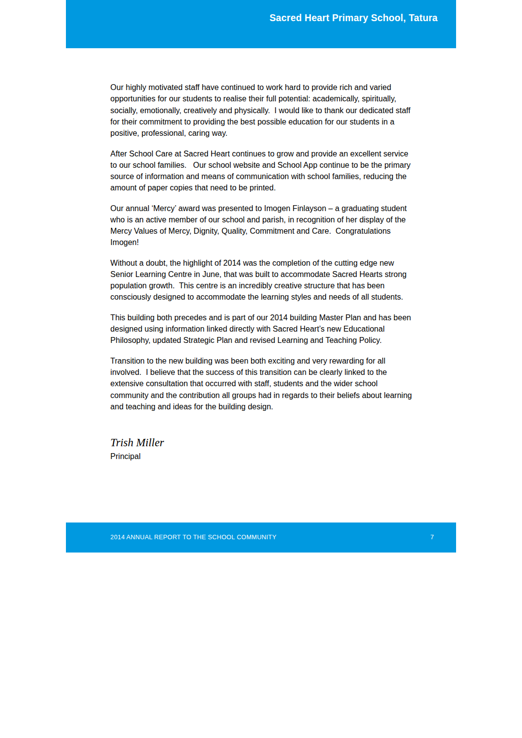Sacred Heart Primary School, Tatura
Our highly motivated staff have continued to work hard to provide rich and varied opportunities for our students to realise their full potential: academically, spiritually, socially, emotionally, creatively and physically. I would like to thank our dedicated staff for their commitment to providing the best possible education for our students in a positive, professional, caring way.
After School Care at Sacred Heart continues to grow and provide an excellent service to our school families. Our school website and School App continue to be the primary source of information and means of communication with school families, reducing the amount of paper copies that need to be printed.
Our annual ‘Mercy’ award was presented to Imogen Finlayson – a graduating student who is an active member of our school and parish, in recognition of her display of the Mercy Values of Mercy, Dignity, Quality, Commitment and Care. Congratulations Imogen!
Without a doubt, the highlight of 2014 was the completion of the cutting edge new Senior Learning Centre in June, that was built to accommodate Sacred Hearts strong population growth. This centre is an incredibly creative structure that has been consciously designed to accommodate the learning styles and needs of all students.
This building both precedes and is part of our 2014 building Master Plan and has been designed using information linked directly with Sacred Heart’s new Educational Philosophy, updated Strategic Plan and revised Learning and Teaching Policy.
Transition to the new building was been both exciting and very rewarding for all involved. I believe that the success of this transition can be clearly linked to the extensive consultation that occurred with staff, students and the wider school community and the contribution all groups had in regards to their beliefs about learning and teaching and ideas for the building design.
Trish Miller
Principal
2014 Annual Report to the School Community
7